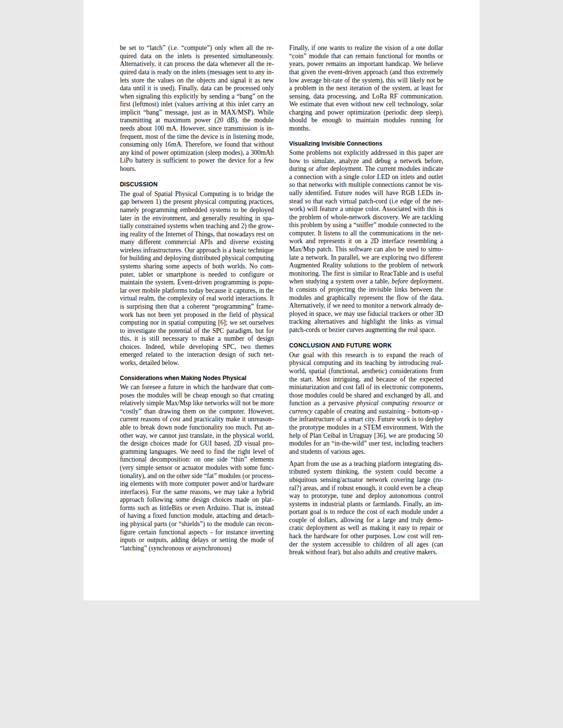be set to “latch” (i.e. “compute”) only when all the required data on the inlets is presented simultaneously. Alternatively, it can process the data whenever all the required data is ready on the inlets (messages sent to any inlets store the values on the objects and signal it as new data until it is used). Finally, data can be processed only when signaling this explicitly by sending a “bang” on the first (leftmost) inlet (values arriving at this inlet carry an implicit “bang” message, just as in MAX/MSP). While transmitting at maximum power (20 dB), the module needs about 100 mA. However, since transmission is infrequent, most of the time the device is in listening mode, consuming only 16mA. Therefore, we found that without any kind of power optimization (sleep modes), a 300mAh LiPo battery is sufficient to power the device for a few hours.
Discussion
The goal of Spatial Physical Computing is to bridge the gap between 1) the present physical computing practices, namely programming embedded systems to be deployed later in the environment, and generally resulting in spatially constrained systems when teaching and 2) the growing reality of the Internet of Things, that nowadays rest on many different commercial APIs and diverse existing wireless infrastructures. Our approach is a basic technique for building and deploying distributed physical computing systems sharing some aspects of both worlds. No computer, tablet or smartphone is needed to configure or maintain the system. Event-driven programming is popular over mobile platforms today because it captures, in the virtual realm, the complexity of real world interactions. It is surprising then that a coherent “programming” framework has not been yet proposed in the field of physical computing nor in spatial computing [6]; we set ourselves to investigate the potential of the SPC paradigm, but for this, it is still necessary to make a number of design choices. Indeed, while developing SPC, two themes emerged related to the interaction design of such networks, detailed below.
Considerations when Making Nodes Physical
We can foresee a future in which the hardware that composes the modules will be cheap enough so that creating relatively simple Max/Msp like networks will not be more “costly” than drawing them on the computer. However, current reasons of cost and practicality make it unreasonable to break down node functionality too much. Put another way, we cannot just translate, in the physical world, the design choices made for GUI based, 2D visual programming languages. We need to find the right level of functional decomposition: on one side “thin” elements (very simple sensor or actuator modules with some functionality), and on the other side “fat” modules (or processing elements with more computer power and/or hardware interfaces). For the same reasons, we may take a hybrid approach following some design choices made on platforms such as littleBits or even Arduino. That is, instead of having a fixed function module, attaching and detaching physical parts (or “shields”) to the module can reconfigure certain functional aspects - for instance inverting inputs or outputs, adding delays or setting the mode of “latching” (synchronous or asynchronous)
Finally, if one wants to realize the vision of a one dollar “coin” module that can remain functional for months or years, power remains an important handicap. We believe that given the event-driven approach (and thus extremely low average bit-rate of the system), this will likely not be a problem in the next iteration of the system, at least for sensing, data processing, and LoRa RF communication. We estimate that even without new cell technology, solar charging and power optimization (periodic deep sleep), should be enough to maintain modules running for months.
Visualizing Invisible Connections
Some problems not explicitly addressed in this paper are how to simulate, analyze and debug a network before, during or after deployment. The current modules indicate a connection with a single color LED on inlets and outlet so that networks with multiple connections cannot be visually identified. Future nodes will have RGB LEDs instead so that each virtual patch-cord (i.e edge of the network) will feature a unique color. Associated with this is the problem of whole-network discovery. We are tackling this problem by using a “sniffer” module connected to the computer. It listens to all the communications in the network and represents it on a 2D interface resembling a Max/Msp patch. This software can also be used to simulate a network. In parallel, we are exploring two different Augmented Reality solutions to the problem of network monitoring. The first is similar to ReacTable and is useful when studying a system over a table, before deployment. It consists of projecting the invisible links between the modules and graphically represent the flow of the data. Alternatively, if we need to monitor a network already deployed in space, we may use fiducial trackers or other 3D tracking alternatives and highlight the links as virtual patch-cords or bezier curves augmenting the real space.
Conclusion and Future Work
Our goal with this research is to expand the reach of physical computing and its teaching by introducing real-world, spatial (functional, aesthetic) considerations from the start. Most intriguing, and because of the expected miniaturization and cost fall of its electronic components, those modules could be shared and exchanged by all, and function as a pervasive physical computing resource or currency capable of creating and sustaining - bottom-up - the infrastructure of a smart city. Future work is to deploy the prototype modules in a STEM environment. With the help of Plan Ceibal in Uruguay [36], we are producing 50 modules for an “in-the-wild” user test, including teachers and students of various ages.
Apart from the use as a teaching platform integrating distributed system thinking, the system could become a ubiquitous sensing/actuator network covering large (rural?) areas, and if robust enough, it could even be a cheap way to prototype, tune and deploy autonomous control systems in industrial plants or farmlands. Finally, an important goal is to reduce the cost of each module under a couple of dollars, allowing for a large and truly democratic deployment as well as making it easy to repair or hack the hardware for other purposes. Low cost will render the system accessible to children of all ages (can break without fear), but also adults and creative makers.